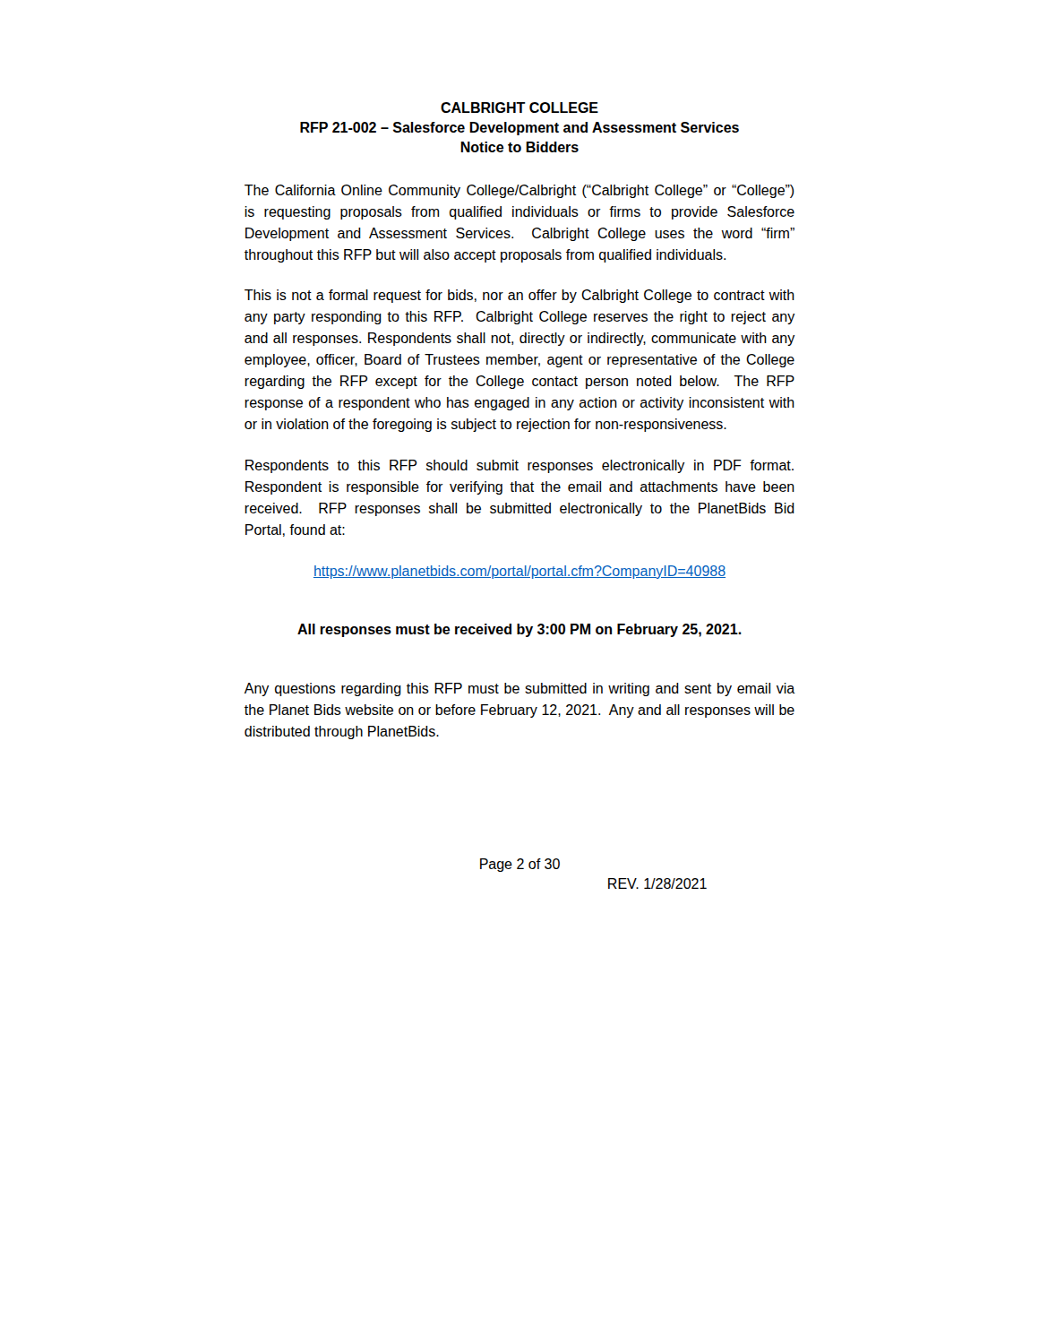CALBRIGHT COLLEGE
RFP 21-002 – Salesforce Development and Assessment Services
Notice to Bidders
The California Online Community College/Calbright (“Calbright College” or “College”) is requesting proposals from qualified individuals or firms to provide Salesforce Development and Assessment Services. Calbright College uses the word “firm” throughout this RFP but will also accept proposals from qualified individuals.
This is not a formal request for bids, nor an offer by Calbright College to contract with any party responding to this RFP. Calbright College reserves the right to reject any and all responses. Respondents shall not, directly or indirectly, communicate with any employee, officer, Board of Trustees member, agent or representative of the College regarding the RFP except for the College contact person noted below. The RFP response of a respondent who has engaged in any action or activity inconsistent with or in violation of the foregoing is subject to rejection for non-responsiveness.
Respondents to this RFP should submit responses electronically in PDF format. Respondent is responsible for verifying that the email and attachments have been received. RFP responses shall be submitted electronically to the PlanetBids Bid Portal, found at:
https://www.planetbids.com/portal/portal.cfm?CompanyID=40988
All responses must be received by 3:00 PM on February 25, 2021.
Any questions regarding this RFP must be submitted in writing and sent by email via the Planet Bids website on or before February 12, 2021. Any and all responses will be distributed through PlanetBids.
Page 2 of 30
REV. 1/28/2021